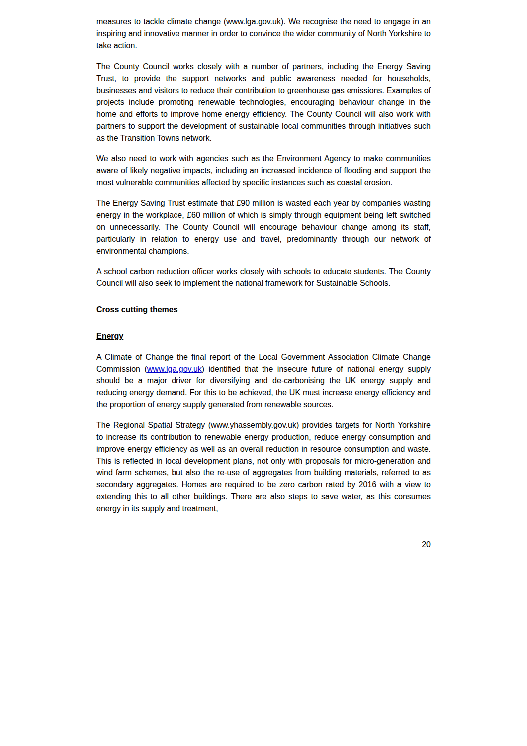measures to tackle climate change (www.lga.gov.uk). We recognise the need to engage in an inspiring and innovative manner in order to convince the wider community of North Yorkshire to take action.
The County Council works closely with a number of partners, including the Energy Saving Trust, to provide the support networks and public awareness needed for households, businesses and visitors to reduce their contribution to greenhouse gas emissions. Examples of projects include promoting renewable technologies, encouraging behaviour change in the home and efforts to improve home energy efficiency. The County Council will also work with partners to support the development of sustainable local communities through initiatives such as the Transition Towns network.
We also need to work with agencies such as the Environment Agency to make communities aware of likely negative impacts, including an increased incidence of flooding and support the most vulnerable communities affected by specific instances such as coastal erosion.
The Energy Saving Trust estimate that £90 million is wasted each year by companies wasting energy in the workplace, £60 million of which is simply through equipment being left switched on unnecessarily. The County Council will encourage behaviour change among its staff, particularly in relation to energy use and travel, predominantly through our network of environmental champions.
A school carbon reduction officer works closely with schools to educate students. The County Council will also seek to implement the national framework for Sustainable Schools.
Cross cutting themes
Energy
A Climate of Change the final report of the Local Government Association Climate Change Commission (www.lga.gov.uk) identified that the insecure future of national energy supply should be a major driver for diversifying and de-carbonising the UK energy supply and reducing energy demand. For this to be achieved, the UK must increase energy efficiency and the proportion of energy supply generated from renewable sources.
The Regional Spatial Strategy (www.yhassembly.gov.uk) provides targets for North Yorkshire to increase its contribution to renewable energy production, reduce energy consumption and improve energy efficiency as well as an overall reduction in resource consumption and waste. This is reflected in local development plans, not only with proposals for micro-generation and wind farm schemes, but also the re-use of aggregates from building materials, referred to as secondary aggregates. Homes are required to be zero carbon rated by 2016 with a view to extending this to all other buildings. There are also steps to save water, as this consumes energy in its supply and treatment,
20